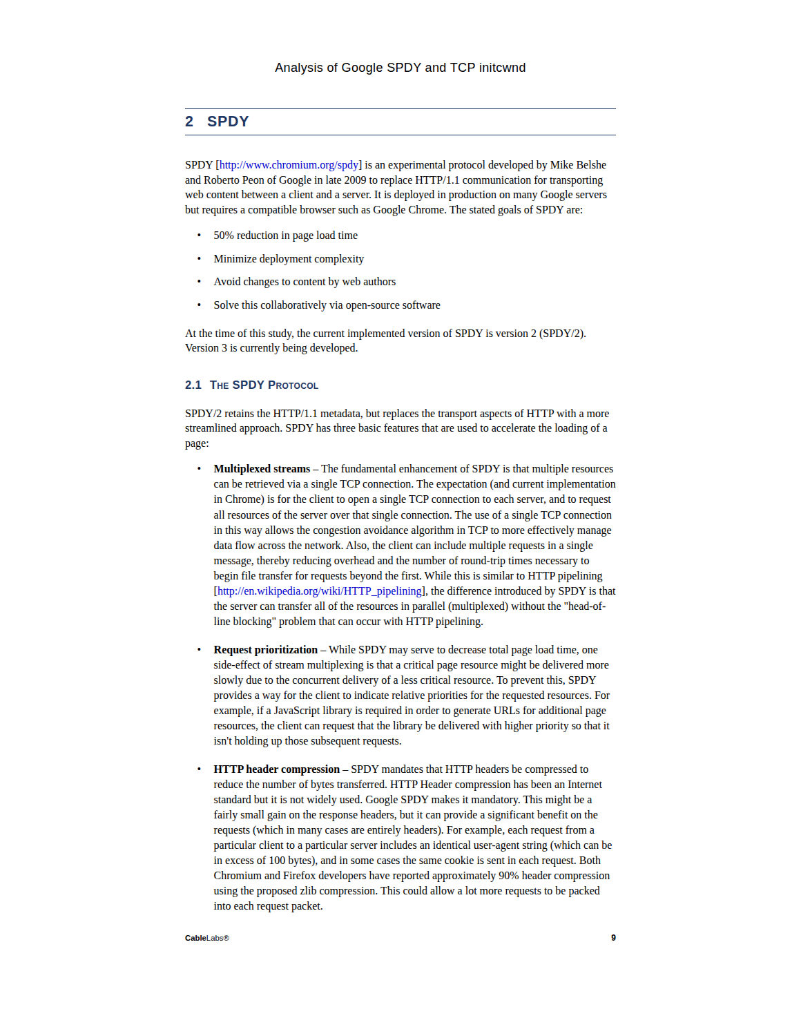Analysis of Google SPDY and TCP initcwnd
2 SPDY
SPDY [http://www.chromium.org/spdy] is an experimental protocol developed by Mike Belshe and Roberto Peon of Google in late 2009 to replace HTTP/1.1 communication for transporting web content between a client and a server. It is deployed in production on many Google servers but requires a compatible browser such as Google Chrome. The stated goals of SPDY are:
50% reduction in page load time
Minimize deployment complexity
Avoid changes to content by web authors
Solve this collaboratively via open-source software
At the time of this study, the current implemented version of SPDY is version 2 (SPDY/2). Version 3 is currently being developed.
2.1 The SPDY Protocol
SPDY/2 retains the HTTP/1.1 metadata, but replaces the transport aspects of HTTP with a more streamlined approach. SPDY has three basic features that are used to accelerate the loading of a page:
Multiplexed streams – The fundamental enhancement of SPDY is that multiple resources can be retrieved via a single TCP connection. The expectation (and current implementation in Chrome) is for the client to open a single TCP connection to each server, and to request all resources of the server over that single connection. The use of a single TCP connection in this way allows the congestion avoidance algorithm in TCP to more effectively manage data flow across the network. Also, the client can include multiple requests in a single message, thereby reducing overhead and the number of round-trip times necessary to begin file transfer for requests beyond the first. While this is similar to HTTP pipelining [http://en.wikipedia.org/wiki/HTTP_pipelining], the difference introduced by SPDY is that the server can transfer all of the resources in parallel (multiplexed) without the "head-of-line blocking" problem that can occur with HTTP pipelining.
Request prioritization – While SPDY may serve to decrease total page load time, one side-effect of stream multiplexing is that a critical page resource might be delivered more slowly due to the concurrent delivery of a less critical resource. To prevent this, SPDY provides a way for the client to indicate relative priorities for the requested resources. For example, if a JavaScript library is required in order to generate URLs for additional page resources, the client can request that the library be delivered with higher priority so that it isn't holding up those subsequent requests.
HTTP header compression – SPDY mandates that HTTP headers be compressed to reduce the number of bytes transferred. HTTP Header compression has been an Internet standard but it is not widely used. Google SPDY makes it mandatory. This might be a fairly small gain on the response headers, but it can provide a significant benefit on the requests (which in many cases are entirely headers). For example, each request from a particular client to a particular server includes an identical user-agent string (which can be in excess of 100 bytes), and in some cases the same cookie is sent in each request. Both Chromium and Firefox developers have reported approximately 90% header compression using the proposed zlib compression. This could allow a lot more requests to be packed into each request packet.
Cable Labs®
9